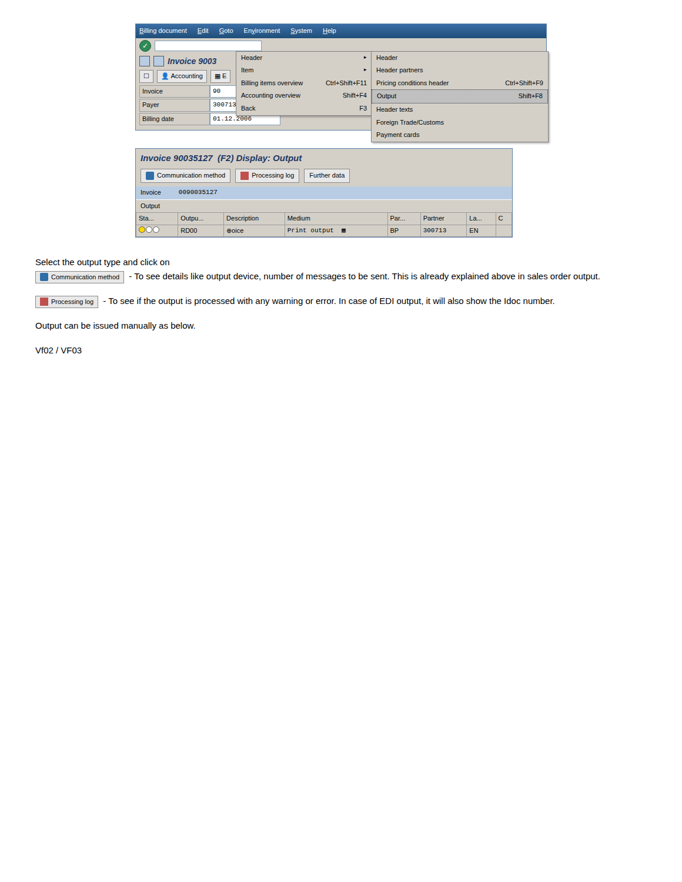Billing document Edit Goto Environment System Help
✓
Invoice 9003
☐ 👤 Accounting ▦ E
Invoice
90
Payer
300713
Brighton Inc / 225 SYCAMORE R
Billing date
01.12.2006
Header▸
Item▸
Billing items overview Ctrl+Shift+F11
Accounting overview Shift+F4
Back F3
Header
Header partners
Pricing conditions header Ctrl+Shift+F9
Output Shift+F8
Header texts
Foreign Trade/Customs
Payment cards
Invoice 90035127 (F2) Display: Output
Communication method Processing log Further data
Invoice 0090035127
Output
| Sta... | Outpu... | Description | Medium | Par... | Partner | La... | C |
| --- | --- | --- | --- | --- | --- | --- | --- |
| | RD00 | ⊕oice | Print output ▦ | BP | 300713 | EN | |
Select the output type and click on
Communication method - To see details like output device, number of messages to be sent. This is already explained above in sales order output.
Processing log - To see if the output is processed with any warning or error. In case of EDI output, it will also show the Idoc number.
Output can be issued manually as below.
Vf02 / VF03